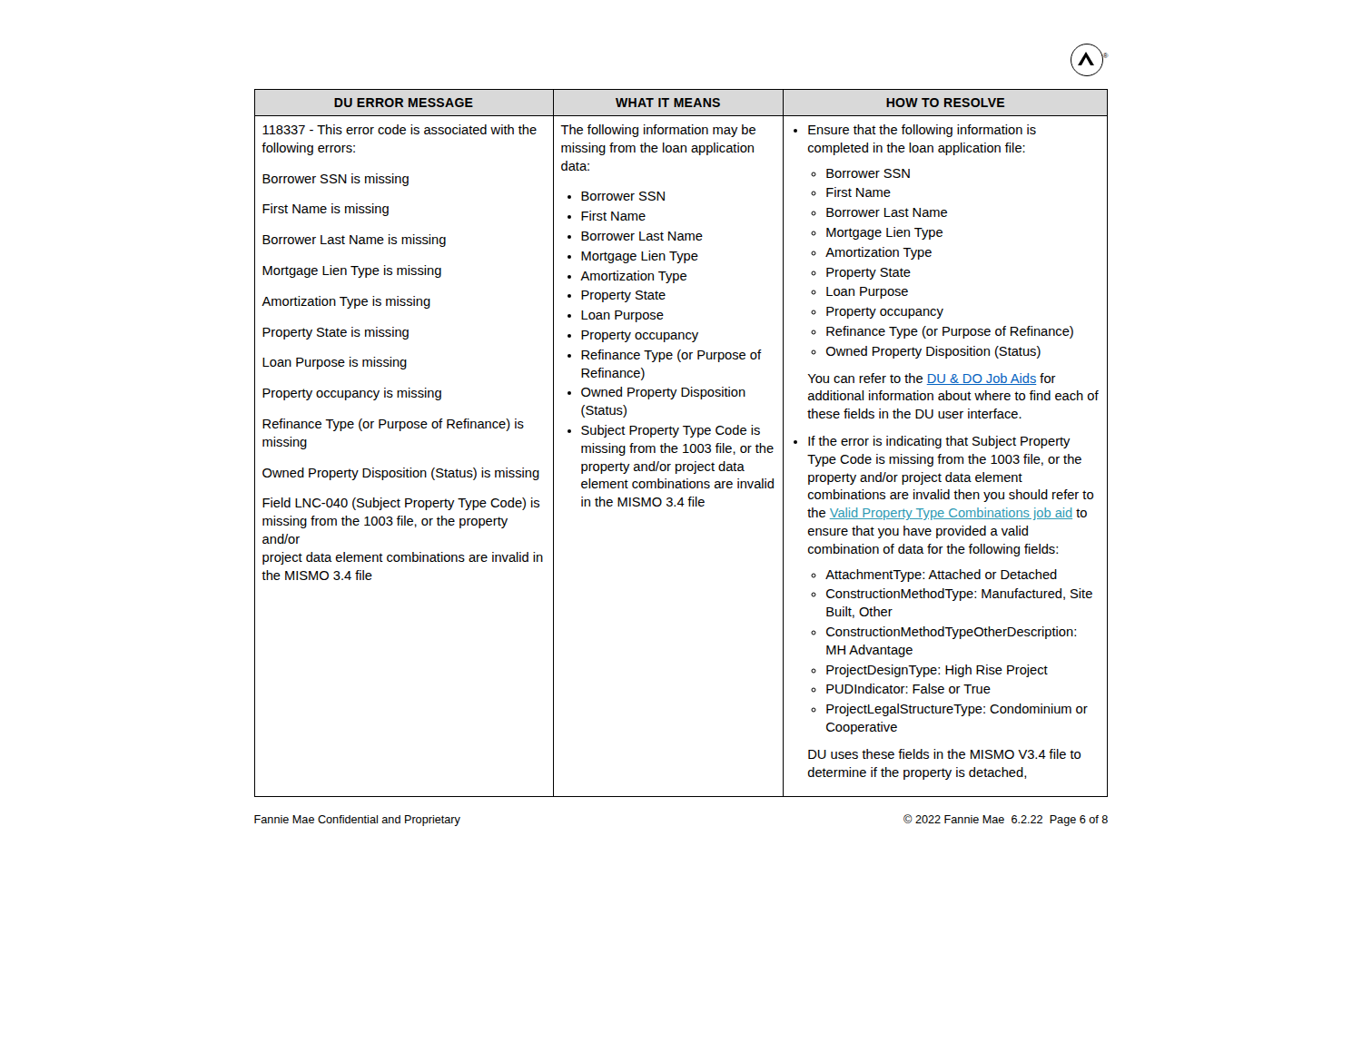®
| DU ERROR MESSAGE | WHAT IT MEANS | HOW TO RESOLVE |
| --- | --- | --- |
| 118337 - This error code is associated with the following errors: Borrower SSN is missing First Name is missing Borrower Last Name is missing Mortgage Lien Type is missing Amortization Type is missing Property State is missing Loan Purpose is missing Property occupancy is missing Refinance Type (or Purpose of Refinance) is missing Owned Property Disposition (Status) is missing Field LNC-040 (Subject Property Type Code) is missing from the 1003 file, or the property and/or project data element combinations are invalid in the MISMO 3.4 file | The following information may be missing from the loan application data: Borrower SSN First Name Borrower Last Name Mortgage Lien Type Amortization Type Property State Loan Purpose Property occupancy Refinance Type (or Purpose of Refinance) Owned Property Disposition (Status) Subject Property Type Code is missing from the 1003 file, or the property and/or project data element combinations are invalid in the MISMO 3.4 file | Ensure that the following information is completed in the loan application file: Borrower SSN First Name Borrower Last Name Mortgage Lien Type Amortization Type Property State Loan Purpose Property occupancy Refinance Type (or Purpose of Refinance) Owned Property Disposition (Status) You can refer to the DU & DO Job Aids for additional information about where to find each of these fields in the DU user interface. If the error is indicating that Subject Property Type Code is missing from the 1003 file, or the property and/or project data element combinations are invalid then you should refer to the Valid Property Type Combinations job aid to ensure that you have provided a valid combination of data for the following fields: AttachmentType: Attached or Detached ConstructionMethodType: Manufactured, Site Built, Other ConstructionMethodTypeOtherDescription: MH Advantage ProjectDesignType: High Rise Project PUDIndicator: False or True ProjectLegalStructureType: Condominium or Cooperative DU uses these fields in the MISMO V3.4 file to determine if the property is detached, |
Fannie Mae Confidential and Proprietary
© 2022 Fannie Mae 6.2.22 Page 6 of 8